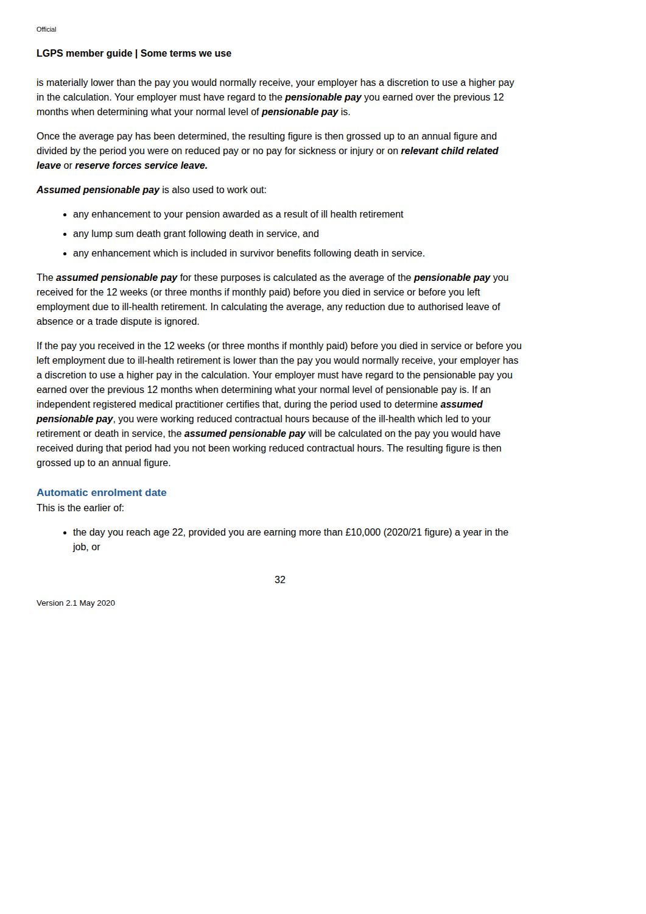Official
LGPS member guide | Some terms we use
is materially lower than the pay you would normally receive, your employer has a discretion to use a higher pay in the calculation. Your employer must have regard to the pensionable pay you earned over the previous 12 months when determining what your normal level of pensionable pay is.
Once the average pay has been determined, the resulting figure is then grossed up to an annual figure and divided by the period you were on reduced pay or no pay for sickness or injury or on relevant child related leave or reserve forces service leave.
Assumed pensionable pay is also used to work out:
any enhancement to your pension awarded as a result of ill health retirement
any lump sum death grant following death in service, and
any enhancement which is included in survivor benefits following death in service.
The assumed pensionable pay for these purposes is calculated as the average of the pensionable pay you received for the 12 weeks (or three months if monthly paid) before you died in service or before you left employment due to ill-health retirement. In calculating the average, any reduction due to authorised leave of absence or a trade dispute is ignored.
If the pay you received in the 12 weeks (or three months if monthly paid) before you died in service or before you left employment due to ill-health retirement is lower than the pay you would normally receive, your employer has a discretion to use a higher pay in the calculation. Your employer must have regard to the pensionable pay you earned over the previous 12 months when determining what your normal level of pensionable pay is. If an independent registered medical practitioner certifies that, during the period used to determine assumed pensionable pay, you were working reduced contractual hours because of the ill-health which led to your retirement or death in service, the assumed pensionable pay will be calculated on the pay you would have received during that period had you not been working reduced contractual hours. The resulting figure is then grossed up to an annual figure.
Automatic enrolment date
This is the earlier of:
the day you reach age 22, provided you are earning more than £10,000 (2020/21 figure) a year in the job, or
32
Version 2.1 May 2020